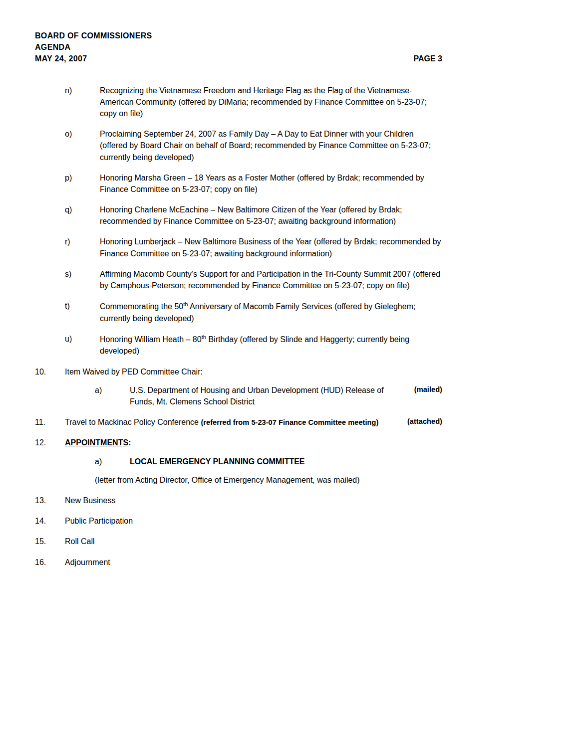BOARD OF COMMISSIONERS
AGENDA
MAY 24, 2007 PAGE 3
n) Recognizing the Vietnamese Freedom and Heritage Flag as the Flag of the Vietnamese-American Community (offered by DiMaria; recommended by Finance Committee on 5-23-07; copy on file)
o) Proclaiming September 24, 2007 as Family Day – A Day to Eat Dinner with your Children (offered by Board Chair on behalf of Board; recommended by Finance Committee on 5-23-07; currently being developed)
p) Honoring Marsha Green – 18 Years as a Foster Mother (offered by Brdak; recommended by Finance Committee on 5-23-07; copy on file)
q) Honoring Charlene McEachine – New Baltimore Citizen of the Year (offered by Brdak; recommended by Finance Committee on 5-23-07; awaiting background information)
r) Honoring Lumberjack – New Baltimore Business of the Year (offered by Brdak; recommended by Finance Committee on 5-23-07; awaiting background information)
s) Affirming Macomb County’s Support for and Participation in the Tri-County Summit 2007 (offered by Camphous-Peterson; recommended by Finance Committee on 5-23-07; copy on file)
t) Commemorating the 50th Anniversary of Macomb Family Services (offered by Gieleghem; currently being developed)
u) Honoring William Heath – 80th Birthday (offered by Slinde and Haggerty; currently being developed)
10. Item Waived by PED Committee Chair:
a) (mailed) U.S. Department of Housing and Urban Development (HUD) Release of Funds, Mt. Clemens School District
11. (attached) Travel to Mackinac Policy Conference (referred from 5-23-07 Finance Committee meeting)
12. APPOINTMENTS:
a) LOCAL EMERGENCY PLANNING COMMITTEE
(letter from Acting Director, Office of Emergency Management, was mailed)
13. New Business
14. Public Participation
15. Roll Call
16. Adjournment